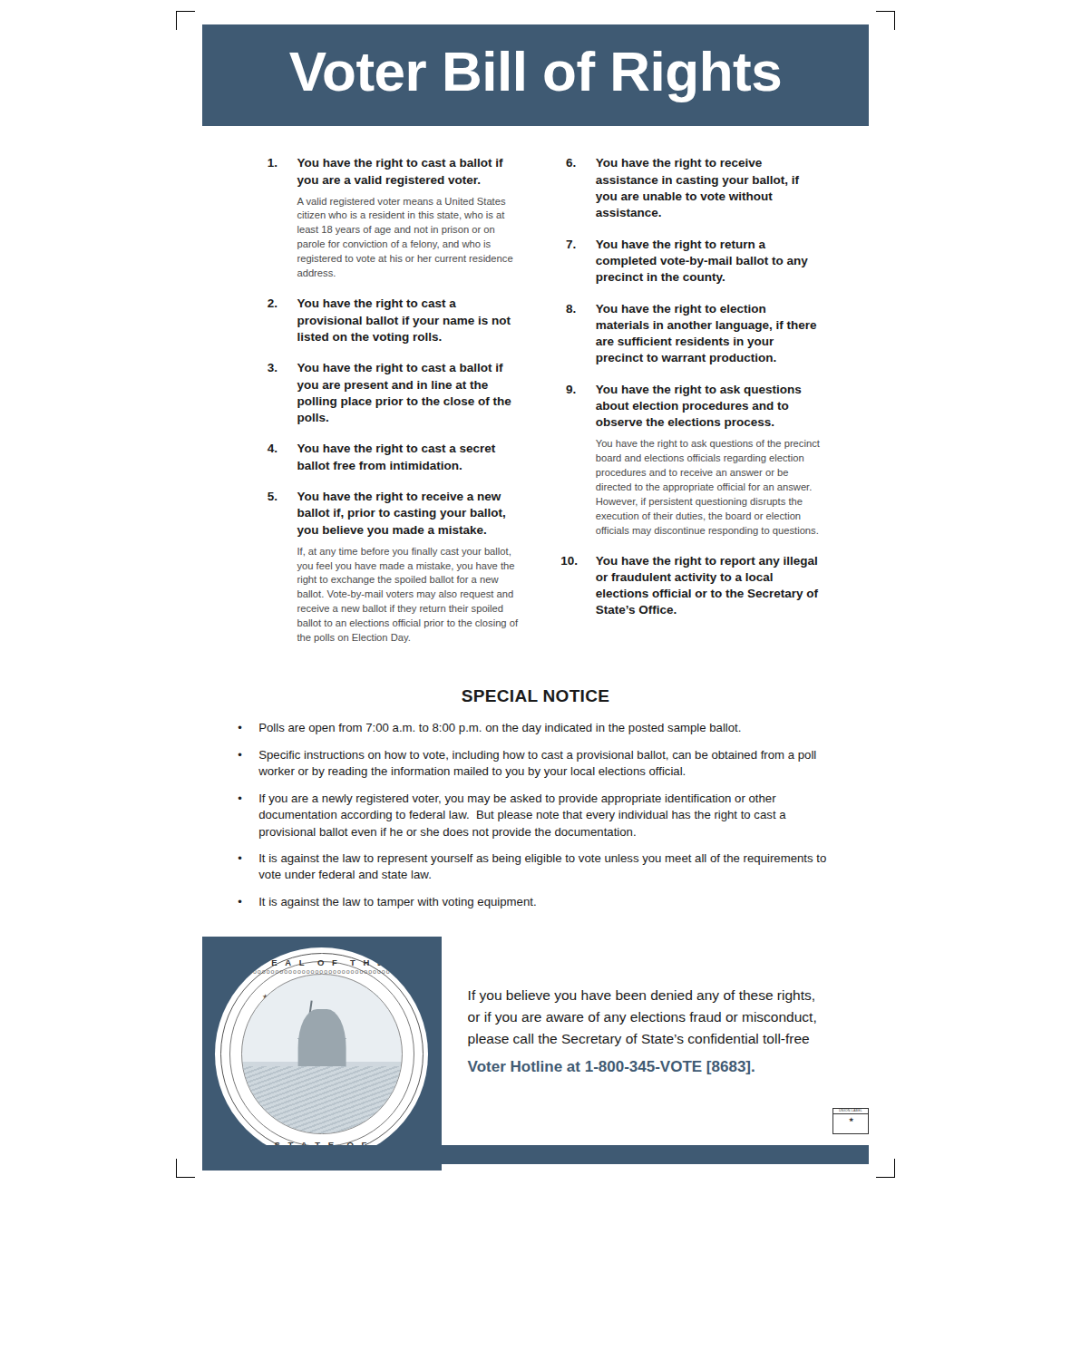Voter Bill of Rights
1.
You have the right to cast a ballot if you are a valid registered voter.
A valid registered voter means a United States citizen who is a resident in this state, who is at least 18 years of age and not in prison or on parole for conviction of a felony, and who is registered to vote at his or her current residence address.
2.
You have the right to cast a provisional ballot if your name is not listed on the voting rolls.
3.
You have the right to cast a ballot if you are present and in line at the polling place prior to the close of the polls.
4.
You have the right to cast a secret ballot free from intimidation.
5.
You have the right to receive a new ballot if, prior to casting your ballot, you believe you made a mistake.
If, at any time before you finally cast your ballot, you feel you have made a mistake, you have the right to exchange the spoiled ballot for a new ballot. Vote-by-mail voters may also request and receive a new ballot if they return their spoiled ballot to an elections official prior to the closing of the polls on Election Day.
6.
You have the right to receive assistance in casting your ballot, if you are unable to vote without assistance.
7.
You have the right to return a completed vote-by-mail ballot to any precinct in the county.
8.
You have the right to election materials in another language, if there are sufficient residents in your precinct to warrant production.
9.
You have the right to ask questions about election procedures and to observe the elections process.
You have the right to ask questions of the precinct board and elections officials regarding election procedures and to receive an answer or be directed to the appropriate official for an answer. However, if persistent questioning disrupts the execution of their duties, the board or election officials may discontinue responding to questions.
10.
You have the right to report any illegal or fraudulent activity to a local elections official or to the Secretary of State’s Office.
SPECIAL NOTICE
Polls are open from 7:00 a.m. to 8:00 p.m. on the day indicated in the posted sample ballot.
Specific instructions on how to vote, including how to cast a provisional ballot, can be obtained from a poll worker or by reading the information mailed to you by your local elections official.
If you are a newly registered voter, you may be asked to provide appropriate identification or other documentation according to federal law. But please note that every individual has the right to cast a provisional ballot even if he or she does not provide the documentation.
It is against the law to represent yourself as being eligible to vote unless you meet all of the requirements to vote under federal and state law.
It is against the law to tamper with voting equipment.
S E A L O F T H E
ooooooooooooooooooooooooooooooooo
EUREKA
★ ★ ★ ★ ★ ★ ★ ★
S T A T E O F
If you believe you have been denied any of these rights,
or if you are aware of any elections fraud or misconduct,
please call the Secretary of State’s confidential toll-free
Voter Hotline at 1-800-345-VOTE [8683].
UNION LABEL
★